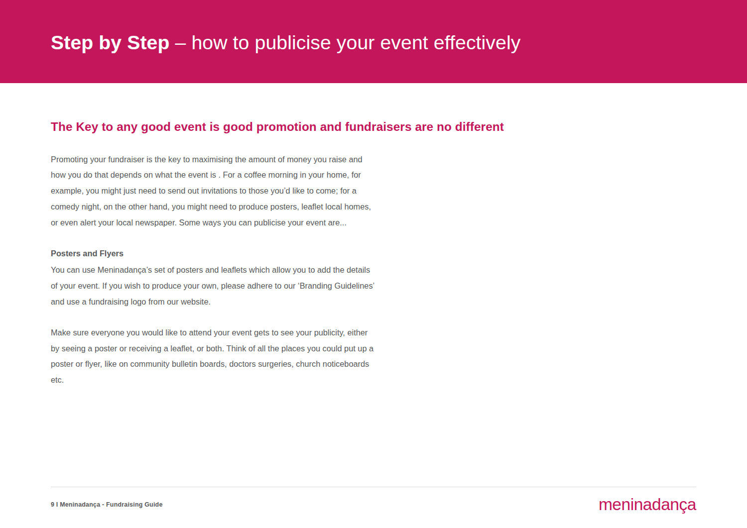Step by Step – how to publicise your event effectively
The Key to any good event is good promotion and fundraisers are no different
Promoting your fundraiser is the key to maximising the amount of money you raise and how you do that depends on what the event is . For a coffee morning in your home, for example, you might just need to send out invitations to those you’d like to come; for a comedy night, on the other hand, you might need to produce posters, leaflet local homes, or even alert your local newspaper. Some ways you can publicise your event are...
Posters and Flyers
You can use Meninadança’s set of posters and leaflets which allow you to add the details of your event. If you wish to produce your own, please adhere to our ‘Branding Guidelines’ and use a fundraising logo from our website.
Make sure everyone you would like to attend your event gets to see your publicity, either by seeing a poster or receiving a leaflet, or both. Think of all the places you could put up a poster or flyer, like on community bulletin boards, doctors surgeries, church noticeboards etc.
9 I Meninadança - Fundraising Guide
meninadança